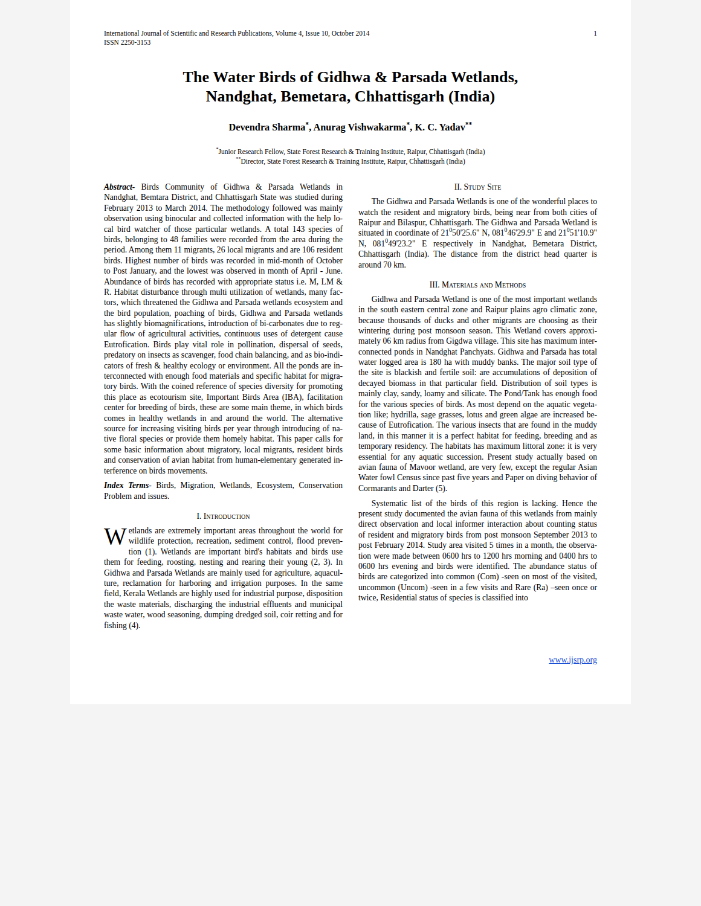International Journal of Scientific and Research Publications, Volume 4, Issue 10, October 2014 ISSN 2250-3153 1
The Water Birds of Gidhwa & Parsada Wetlands,
Nandghat, Bemetara, Chhattisgarh (India)
Devendra Sharma*, Anurag Vishwakarma*, K. C. Yadav**
*Junior Research Fellow, State Forest Research & Training Institute, Raipur, Chhattisgarh (India)
**Director, State Forest Research & Training Institute, Raipur, Chhattisgarh (India)
Abstract- Birds Community of Gidhwa & Parsada Wetlands in Nandghat, Bemtara District, and Chhattisgarh State was studied during February 2013 to March 2014. The methodology followed was mainly observation using binocular and collected information with the help local bird watcher of those particular wetlands. A total 143 species of birds, belonging to 48 families were recorded from the area during the period. Among them 11 migrants, 26 local migrants and are 106 resident birds. Highest number of birds was recorded in mid-month of October to Post January, and the lowest was observed in month of April - June. Abundance of birds has recorded with appropriate status i.e. M, LM & R. Habitat disturbance through multi utilization of wetlands, many factors, which threatened the Gidhwa and Parsada wetlands ecosystem and the bird population, poaching of birds, Gidhwa and Parsada wetlands has slightly biomagnifications, introduction of bi-carbonates due to regular flow of agricultural activities, continuous uses of detergent cause Eutrofication. Birds play vital role in pollination, dispersal of seeds, predatory on insects as scavenger, food chain balancing, and as bio-indicators of fresh & healthy ecology or environment. All the ponds are interconnected with enough food materials and specific habitat for migratory birds. With the coined reference of species diversity for promoting this place as ecotourism site, Important Birds Area (IBA), facilitation center for breeding of birds, these are some main theme, in which birds comes in healthy wetlands in and around the world. The alternative source for increasing visiting birds per year through introducing of native floral species or provide them homely habitat. This paper calls for some basic information about migratory, local migrants, resident birds and conservation of avian habitat from human-elementary generated interference on birds movements.
Index Terms- Birds, Migration, Wetlands, Ecosystem, Conservation Problem and issues.
I. Introduction
Wetlands are extremely important areas throughout the world for wildlife protection, recreation, sediment control, flood prevention (1). Wetlands are important bird's habitats and birds use them for feeding, roosting, nesting and rearing their young (2, 3). In Gidhwa and Parsada Wetlands are mainly used for agriculture, aquaculture, reclamation for harboring and irrigation purposes. In the same field, Kerala Wetlands are highly used for industrial purpose, disposition the waste materials, discharging the industrial effluents and municipal waste water, wood seasoning, dumping dredged soil, coir retting and for fishing (4).
II. Study Site
The Gidhwa and Parsada Wetlands is one of the wonderful places to watch the resident and migratory birds, being near from both cities of Raipur and Bilaspur, Chhattisgarh. The Gidhwa and Parsada Wetland is situated in coordinate of 21050'25.6" N, 081046'29.9" E and 21051'10.9" N, 081049'23.2" E respectively in Nandghat, Bemetara District, Chhattisgarh (India). The distance from the district head quarter is around 70 km.
III. Materials and Methods
Gidhwa and Parsada Wetland is one of the most important wetlands in the south eastern central zone and Raipur plains agro climatic zone, because thousands of ducks and other migrants are choosing as their wintering during post monsoon season. This Wetland covers approximately 06 km radius from Gigdwa village. This site has maximum inter-connected ponds in Nandghat Panchyats. Gidhwa and Parsada has total water logged area is 180 ha with muddy banks. The major soil type of the site is blackish and fertile soil: are accumulations of deposition of decayed biomass in that particular field. Distribution of soil types is mainly clay, sandy, loamy and silicate. The Pond/Tank has enough food for the various species of birds. As most depend on the aquatic vegetation like; hydrilla, sage grasses, lotus and green algae are increased because of Eutrofication. The various insects that are found in the muddy land, in this manner it is a perfect habitat for feeding, breeding and as temporary residency. The habitats has maximum littoral zone: it is very essential for any aquatic succession. Present study actually based on avian fauna of Mavoor wetland, are very few, except the regular Asian Water fowl Census since past five years and Paper on diving behavior of Cormarants and Darter (5).
Systematic list of the birds of this region is lacking. Hence the present study documented the avian fauna of this wetlands from mainly direct observation and local informer interaction about counting status of resident and migratory birds from post monsoon September 2013 to post February 2014. Study area visited 5 times in a month, the observation were made between 0600 hrs to 1200 hrs morning and 0400 hrs to 0600 hrs evening and birds were identified. The abundance status of birds are categorized into common (Com) -seen on most of the visited, uncommon (Uncom) -seen in a few visits and Rare (Ra) –seen once or twice, Residential status of species is classified into
www.ijsrp.org